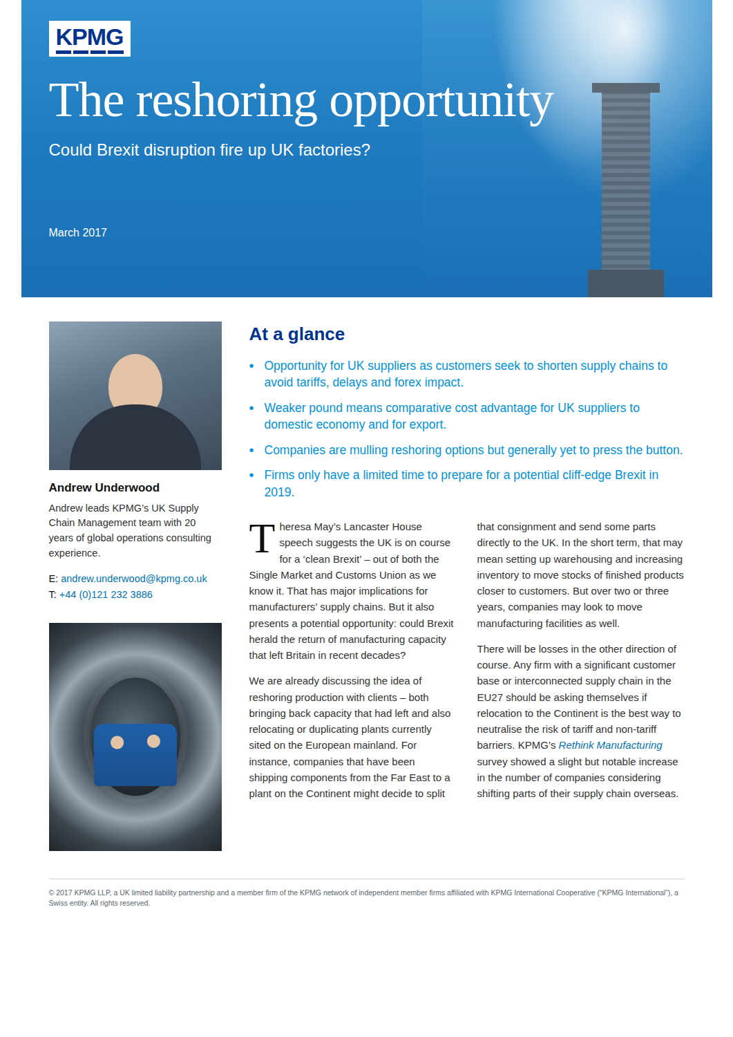KPMG
The reshoring opportunity
Could Brexit disruption fire up UK factories?
March 2017
Andrew Underwood
Andrew leads KPMG’s UK Supply Chain Management team with 20 years of global operations consulting experience.
E: andrew.underwood@kpmg.co.uk
T: +44 (0)121 232 3886
At a glance
Opportunity for UK suppliers as customers seek to shorten supply chains to avoid tariffs, delays and forex impact.
Weaker pound means comparative cost advantage for UK suppliers to domestic economy and for export.
Companies are mulling reshoring options but generally yet to press the button.
Firms only have a limited time to prepare for a potential cliff-edge Brexit in 2019.
Theresa May’s Lancaster House speech suggests the UK is on course for a ‘clean Brexit’ – out of both the Single Market and Customs Union as we know it. That has major implications for manufacturers’ supply chains. But it also presents a potential opportunity: could Brexit herald the return of manufacturing capacity that left Britain in recent decades?
We are already discussing the idea of reshoring production with clients – both bringing back capacity that had left and also relocating or duplicating plants currently sited on the European mainland. For instance, companies that have been shipping components from the Far East to a plant on the Continent might decide to split that consignment and send some parts directly to the UK. In the short term, that may mean setting up warehousing and increasing inventory to move stocks of finished products closer to customers. But over two or three years, companies may look to move manufacturing facilities as well.
There will be losses in the other direction of course. Any firm with a significant customer base or interconnected supply chain in the EU27 should be asking themselves if relocation to the Continent is the best way to neutralise the risk of tariff and non-tariff barriers. KPMG’s Rethink Manufacturing survey showed a slight but notable increase in the number of companies considering shifting parts of their supply chain overseas.
© 2017 KPMG LLP, a UK limited liability partnership and a member firm of the KPMG network of independent member firms affiliated with KPMG International Cooperative (“KPMG International”), a Swiss entity. All rights reserved.